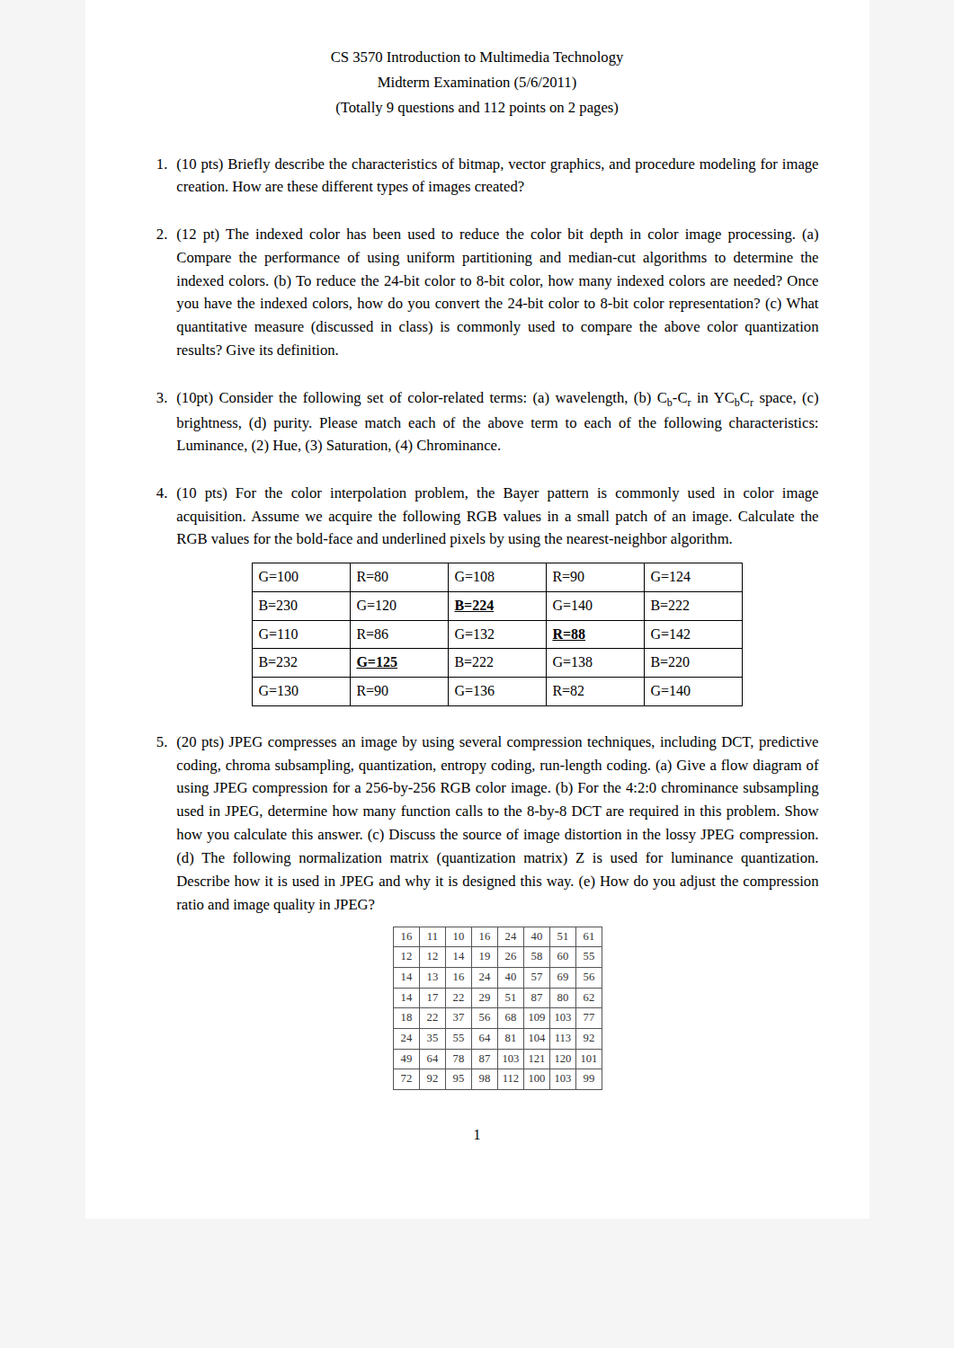CS 3570 Introduction to Multimedia Technology
Midterm Examination (5/6/2011)
(Totally 9 questions and 112 points on 2 pages)
(10 pts) Briefly describe the characteristics of bitmap, vector graphics, and procedure modeling for image creation. How are these different types of images created?
(12 pt) The indexed color has been used to reduce the color bit depth in color image processing. (a) Compare the performance of using uniform partitioning and median-cut algorithms to determine the indexed colors. (b) To reduce the 24-bit color to 8-bit color, how many indexed colors are needed? Once you have the indexed colors, how do you convert the 24-bit color to 8-bit color representation? (c) What quantitative measure (discussed in class) is commonly used to compare the above color quantization results? Give its definition.
(10pt) Consider the following set of color-related terms: (a) wavelength, (b) Cb-Cr in YCbCr space, (c) brightness, (d) purity. Please match each of the above term to each of the following characteristics: Luminance, (2) Hue, (3) Saturation, (4) Chrominance.
(10 pts) For the color interpolation problem, the Bayer pattern is commonly used in color image acquisition. Assume we acquire the following RGB values in a small patch of an image. Calculate the RGB values for the bold-face and underlined pixels by using the nearest-neighbor algorithm.
| G=100 | R=80 | G=108 | R=90 | G=124 |
| B=230 | G=120 | B=224 | G=140 | B=222 |
| G=110 | R=86 | G=132 | R=88 | G=142 |
| B=232 | G=125 | B=222 | G=138 | B=220 |
| G=130 | R=90 | G=136 | R=82 | G=140 |
(20 pts) JPEG compresses an image by using several compression techniques, including DCT, predictive coding, chroma subsampling, quantization, entropy coding, run-length coding. (a) Give a flow diagram of using JPEG compression for a 256-by-256 RGB color image. (b) For the 4:2:0 chrominance subsampling used in JPEG, determine how many function calls to the 8-by-8 DCT are required in this problem. Show how you calculate this answer. (c) Discuss the source of image distortion in the lossy JPEG compression. (d) The following normalization matrix (quantization matrix) Z is used for luminance quantization. Describe how it is used in JPEG and why it is designed this way. (e) How do you adjust the compression ratio and image quality in JPEG?
| 16 | 11 | 10 | 16 | 24 | 40 | 51 | 61 |
| 12 | 12 | 14 | 19 | 26 | 58 | 60 | 55 |
| 14 | 13 | 16 | 24 | 40 | 57 | 69 | 56 |
| 14 | 17 | 22 | 29 | 51 | 87 | 80 | 62 |
| 18 | 22 | 37 | 56 | 68 | 109 | 103 | 77 |
| 24 | 35 | 55 | 64 | 81 | 104 | 113 | 92 |
| 49 | 64 | 78 | 87 | 103 | 121 | 120 | 101 |
| 72 | 92 | 95 | 98 | 112 | 100 | 103 | 99 |
1